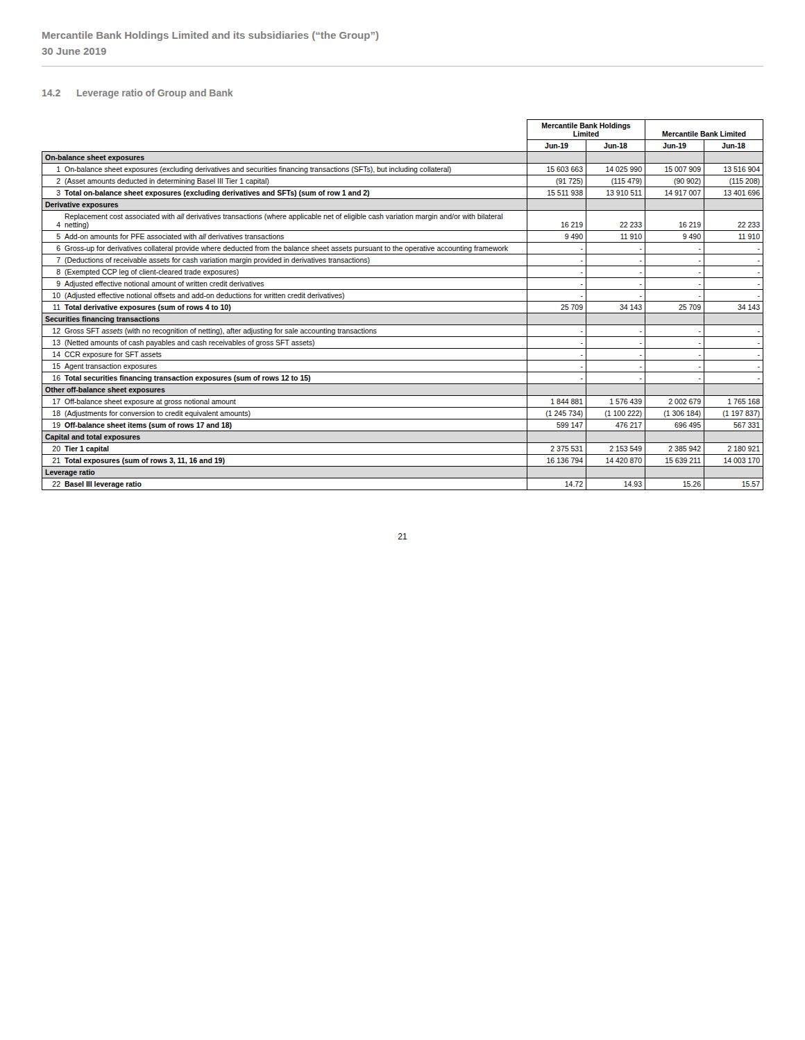Mercantile Bank Holdings Limited and its subsidiaries (“the Group”)
30 June 2019
14.2 Leverage ratio of Group and Bank
| | | Mercantile Bank Holdings Limited | Mercantile Bank Limited |
| --- | --- | --- | --- |
| | | Jun-19 | Jun-18 | Jun-19 | Jun-18 |
| On-balance sheet exposures | | | | |
| 1 | On-balance sheet exposures (excluding derivatives and securities financing transactions (SFTs), but including collateral) | 15 603 663 | 14 025 990 | 15 007 909 | 13 516 904 |
| 2 | (Asset amounts deducted in determining Basel III Tier 1 capital) | (91 725) | (115 479) | (90 902) | (115 208) |
| 3 | Total on-balance sheet exposures (excluding derivatives and SFTs) (sum of row 1 and 2) | 15 511 938 | 13 910 511 | 14 917 007 | 13 401 696 |
| Derivative exposures | | | | |
| 4 | Replacement cost associated with all derivatives transactions (where applicable net of eligible cash variation margin and/or with bilateral netting) | 16 219 | 22 233 | 16 219 | 22 233 |
| 5 | Add-on amounts for PFE associated with all derivatives transactions | 9 490 | 11 910 | 9 490 | 11 910 |
| 6 | Gross-up for derivatives collateral provide where deducted from the balance sheet assets pursuant to the operative accounting framework | - | - | - | - |
| 7 | (Deductions of receivable assets for cash variation margin provided in derivatives transactions) | - | - | - | - |
| 8 | (Exempted CCP leg of client-cleared trade exposures) | - | - | - | - |
| 9 | Adjusted effective notional amount of written credit derivatives | - | - | - | - |
| 10 | (Adjusted effective notional offsets and add-on deductions for written credit derivatives) | - | - | - | - |
| 11 | Total derivative exposures (sum of rows 4 to 10) | 25 709 | 34 143 | 25 709 | 34 143 |
| Securities financing transactions | | | | |
| 12 | Gross SFT assets (with no recognition of netting), after adjusting for sale accounting transactions | - | - | - | - |
| 13 | (Netted amounts of cash payables and cash receivables of gross SFT assets) | - | - | - | - |
| 14 | CCR exposure for SFT assets | - | - | - | - |
| 15 | Agent transaction exposures | - | - | - | - |
| 16 | Total securities financing transaction exposures (sum of rows 12 to 15) | - | - | - | - |
| Other off-balance sheet exposures | | | | |
| 17 | Off-balance sheet exposure at gross notional amount | 1 844 881 | 1 576 439 | 2 002 679 | 1 765 168 |
| 18 | (Adjustments for conversion to credit equivalent amounts) | (1 245 734) | (1 100 222) | (1 306 184) | (1 197 837) |
| 19 | Off-balance sheet items (sum of rows 17 and 18) | 599 147 | 476 217 | 696 495 | 567 331 |
| Capital and total exposures | | | | |
| 20 | Tier 1 capital | 2 375 531 | 2 153 549 | 2 385 942 | 2 180 921 |
| 21 | Total exposures (sum of rows 3, 11, 16 and 19) | 16 136 794 | 14 420 870 | 15 639 211 | 14 003 170 |
| Leverage ratio | | | | |
| 22 | Basel III leverage ratio | 14.72 | 14.93 | 15.26 | 15.57 |
21